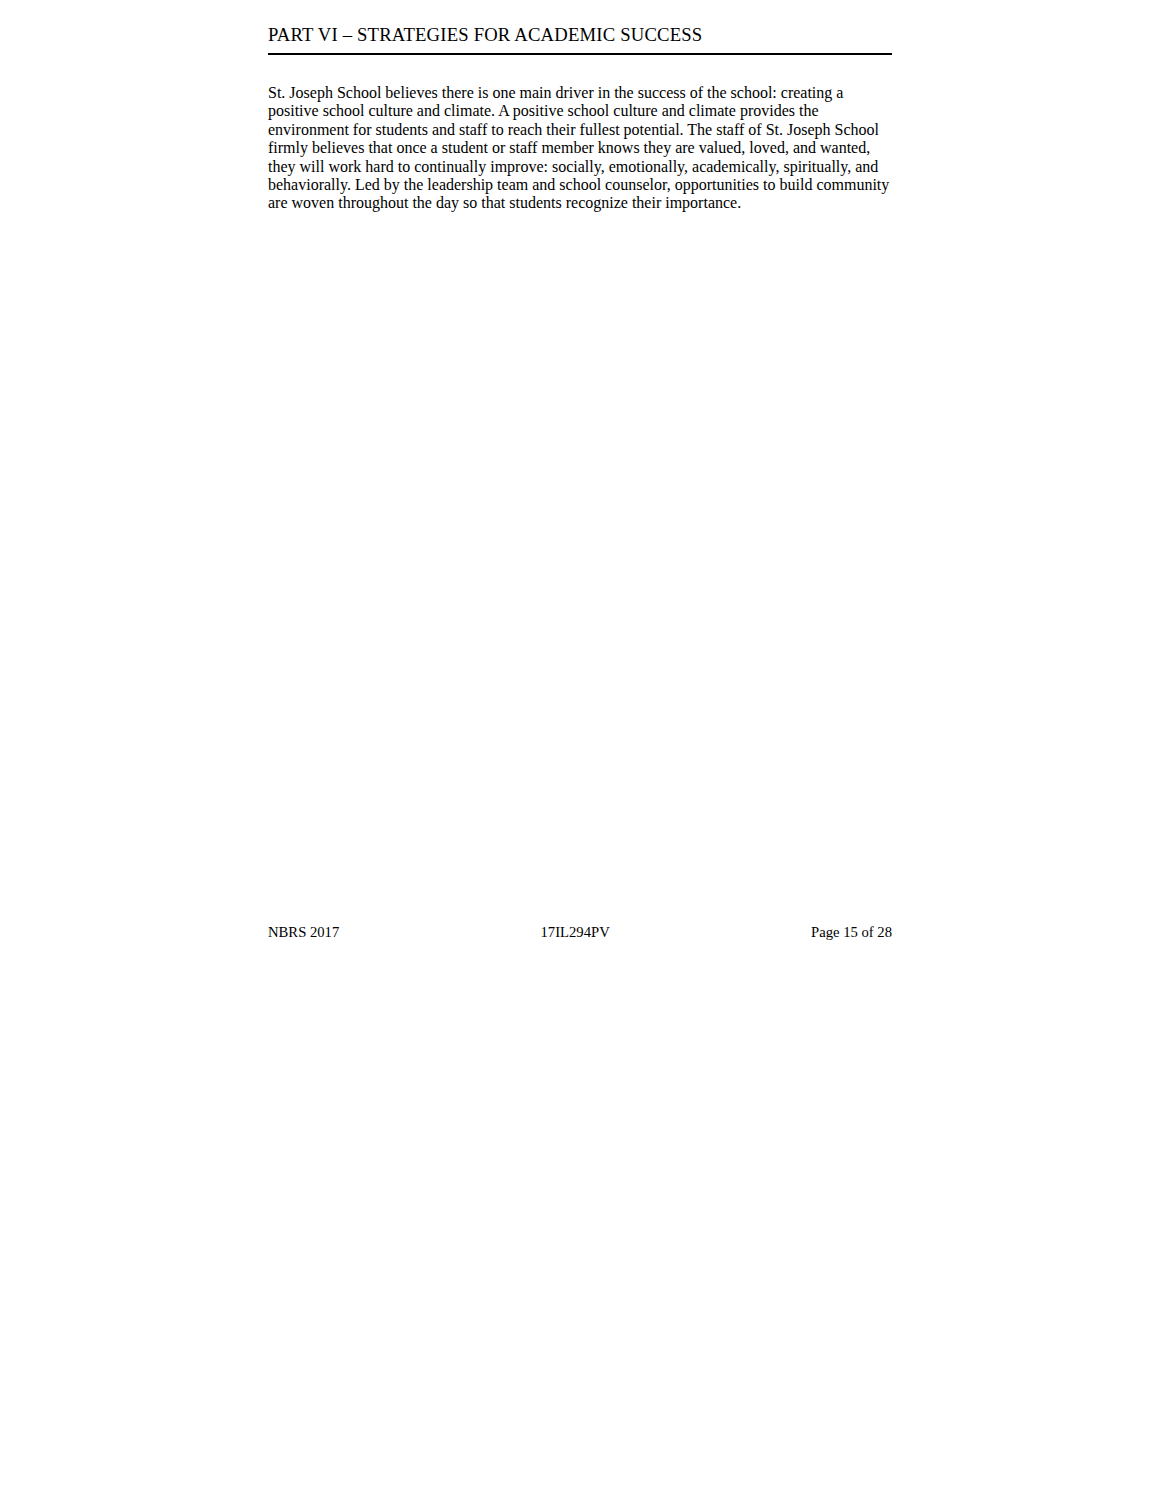PART VI – STRATEGIES FOR ACADEMIC SUCCESS
St. Joseph School believes there is one main driver in the success of the school: creating a positive school culture and climate. A positive school culture and climate provides the environment for students and staff to reach their fullest potential. The staff of St. Joseph School firmly believes that once a student or staff member knows they are valued, loved, and wanted, they will work hard to continually improve: socially, emotionally, academically, spiritually, and behaviorally. Led by the leadership team and school counselor, opportunities to build community are woven throughout the day so that students recognize their importance.
NBRS 2017 17IL294PV Page 15 of 28